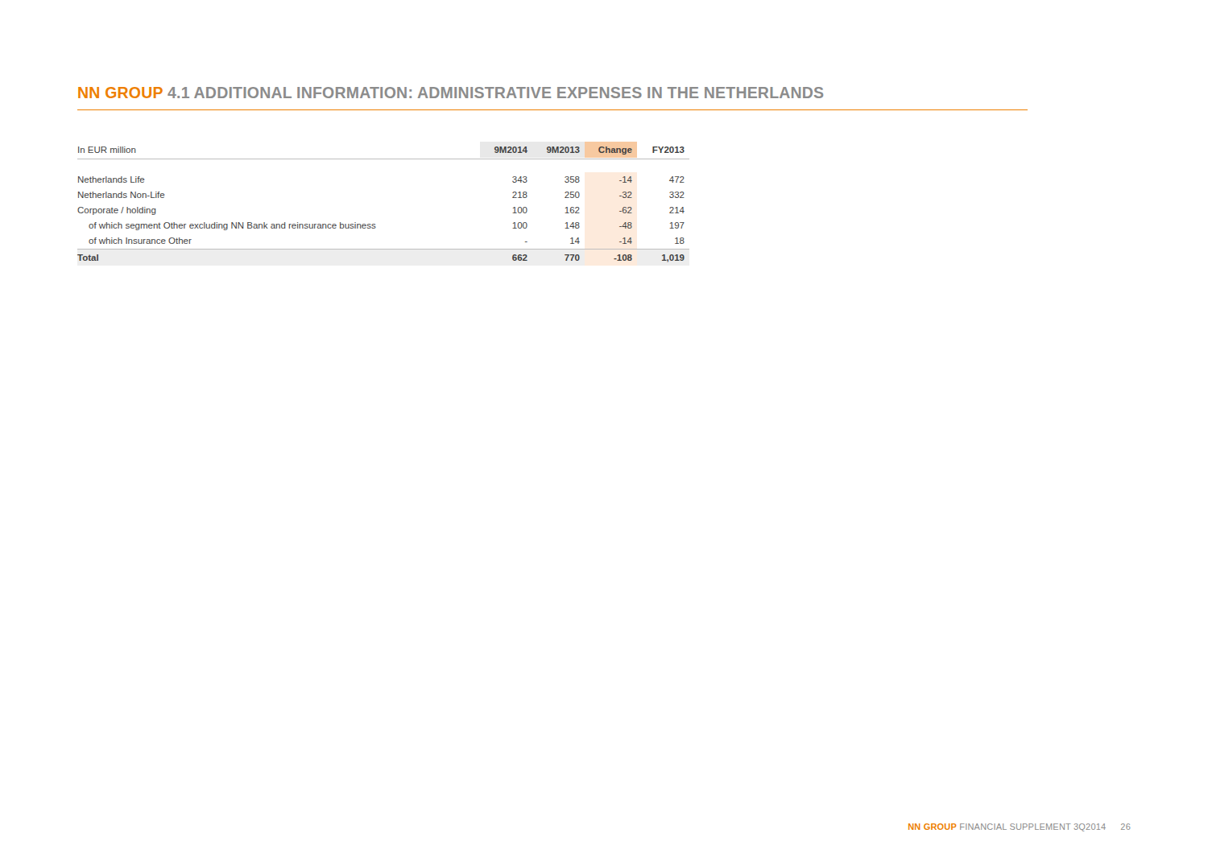NN GROUP 4.1 ADDITIONAL INFORMATION: ADMINISTRATIVE EXPENSES IN THE NETHERLANDS
| In EUR million | 9M2014 | 9M2013 | Change | FY2013 |
| --- | --- | --- | --- | --- |
| Netherlands Life | 343 | 358 | -14 | 472 |
| Netherlands Non-Life | 218 | 250 | -32 | 332 |
| Corporate / holding | 100 | 162 | -62 | 214 |
| of which segment Other excluding NN Bank and reinsurance business | 100 | 148 | -48 | 197 |
| of which Insurance Other | - | 14 | -14 | 18 |
| Total | 662 | 770 | -108 | 1,019 |
NN GROUP FINANCIAL SUPPLEMENT 3Q201426